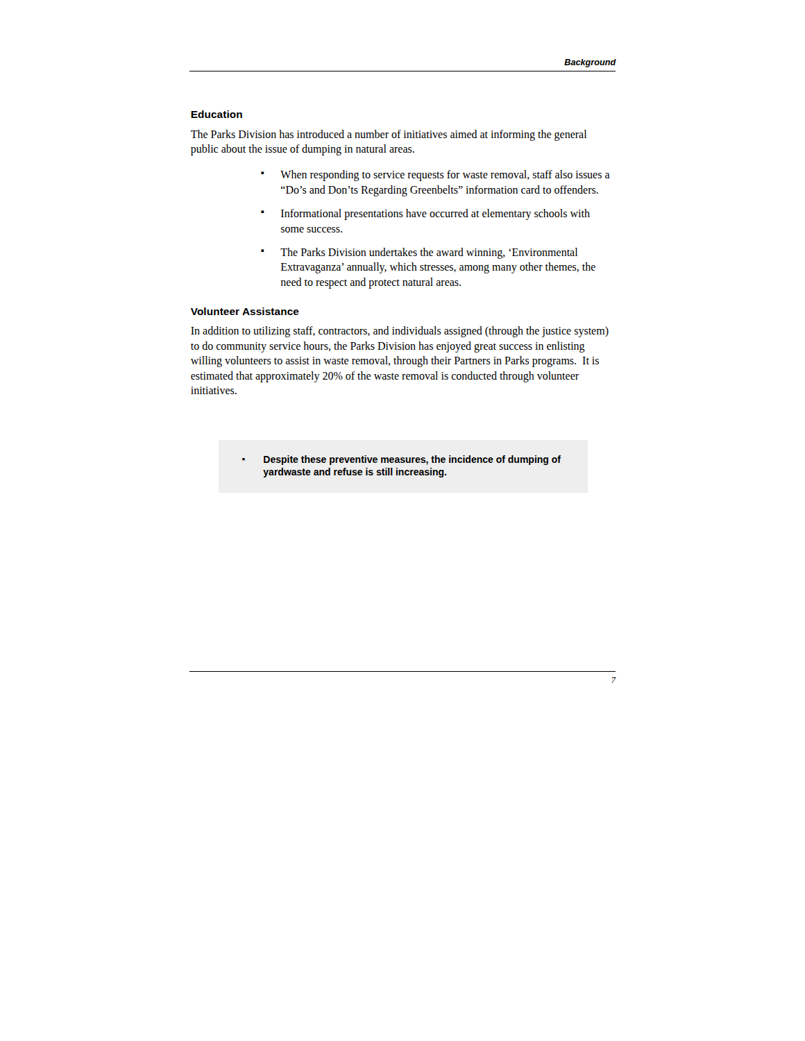Background
Education
The Parks Division has introduced a number of initiatives aimed at informing the general public about the issue of dumping in natural areas.
When responding to service requests for waste removal, staff also issues a “Do’s and Don’ts Regarding Greenbelts” information card to offenders.
Informational presentations have occurred at elementary schools with some success.
The Parks Division undertakes the award winning, ‘Environmental Extravaganza’ annually, which stresses, among many other themes, the need to respect and protect natural areas.
Volunteer Assistance
In addition to utilizing staff, contractors, and individuals assigned (through the justice system) to do community service hours, the Parks Division has enjoyed great success in enlisting willing volunteers to assist in waste removal, through their Partners in Parks programs. It is estimated that approximately 20% of the waste removal is conducted through volunteer initiatives.
Despite these preventive measures, the incidence of dumping of yardwaste and refuse is still increasing.
7